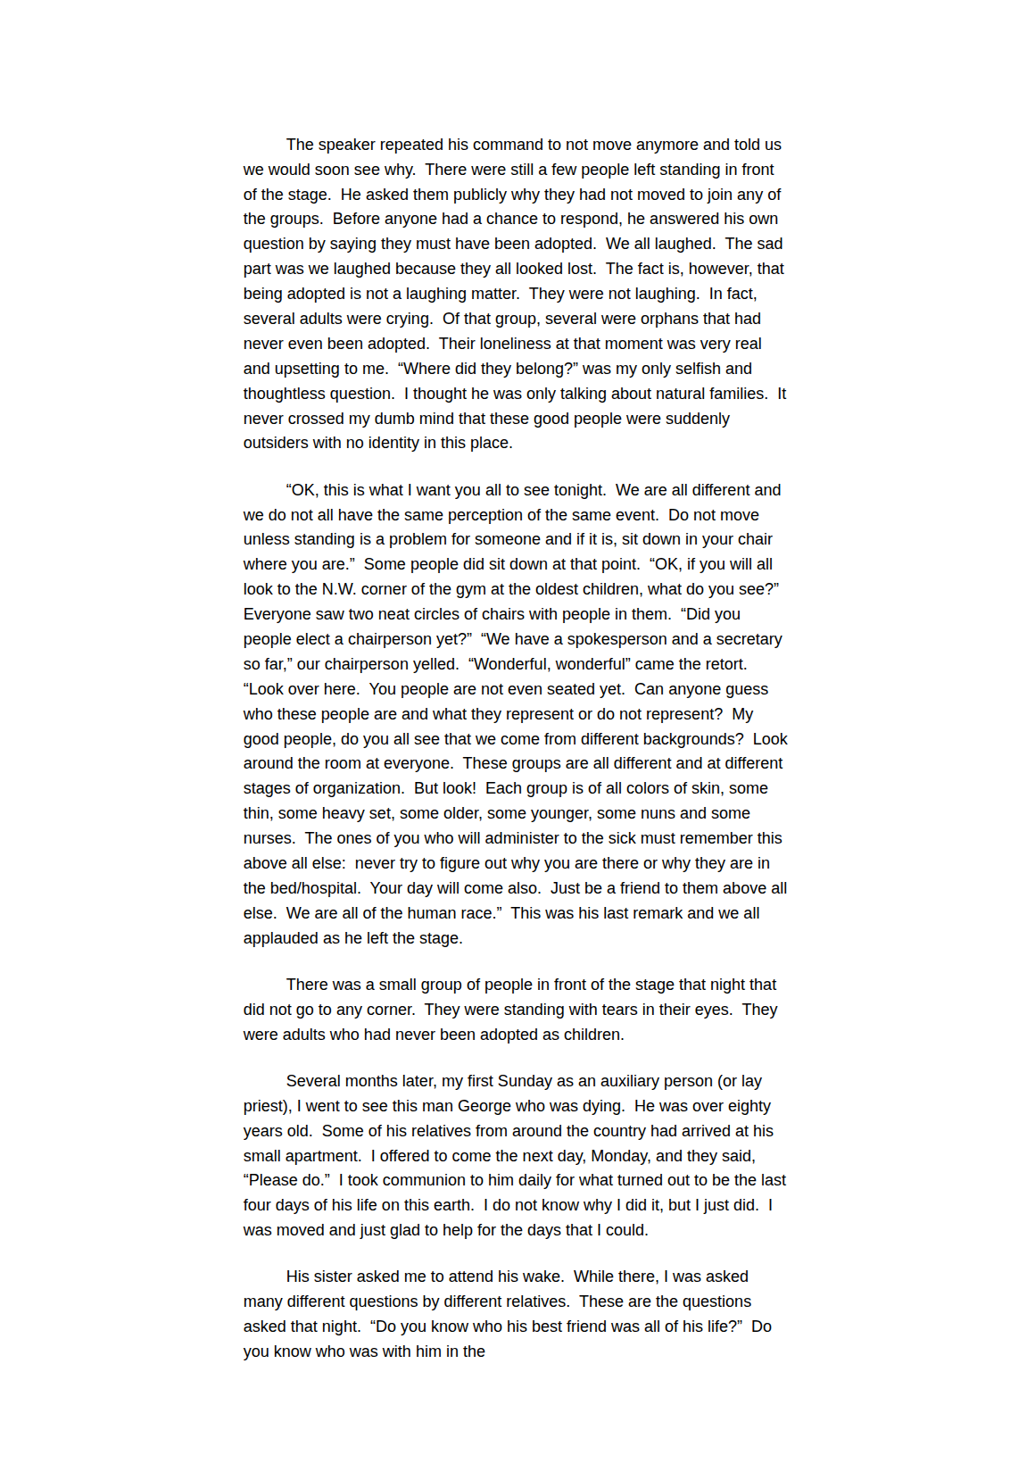The speaker repeated his command to not move anymore and told us we would soon see why. There were still a few people left standing in front of the stage. He asked them publicly why they had not moved to join any of the groups. Before anyone had a chance to respond, he answered his own question by saying they must have been adopted. We all laughed. The sad part was we laughed because they all looked lost. The fact is, however, that being adopted is not a laughing matter. They were not laughing. In fact, several adults were crying. Of that group, several were orphans that had never even been adopted. Their loneliness at that moment was very real and upsetting to me. “Where did they belong?” was my only selfish and thoughtless question. I thought he was only talking about natural families. It never crossed my dumb mind that these good people were suddenly outsiders with no identity in this place.
“OK, this is what I want you all to see tonight. We are all different and we do not all have the same perception of the same event. Do not move unless standing is a problem for someone and if it is, sit down in your chair where you are.” Some people did sit down at that point. “OK, if you will all look to the N.W. corner of the gym at the oldest children, what do you see?” Everyone saw two neat circles of chairs with people in them. “Did you people elect a chairperson yet?” “We have a spokesperson and a secretary so far,” our chairperson yelled. “Wonderful, wonderful” came the retort. “Look over here. You people are not even seated yet. Can anyone guess who these people are and what they represent or do not represent? My good people, do you all see that we come from different backgrounds? Look around the room at everyone. These groups are all different and at different stages of organization. But look! Each group is of all colors of skin, some thin, some heavy set, some older, some younger, some nuns and some nurses. The ones of you who will administer to the sick must remember this above all else: never try to figure out why you are there or why they are in the bed/hospital. Your day will come also. Just be a friend to them above all else. We are all of the human race.” This was his last remark and we all applauded as he left the stage.
There was a small group of people in front of the stage that night that did not go to any corner. They were standing with tears in their eyes. They were adults who had never been adopted as children.
Several months later, my first Sunday as an auxiliary person (or lay priest), I went to see this man George who was dying. He was over eighty years old. Some of his relatives from around the country had arrived at his small apartment. I offered to come the next day, Monday, and they said, “Please do.” I took communion to him daily for what turned out to be the last four days of his life on this earth. I do not know why I did it, but I just did. I was moved and just glad to help for the days that I could.
His sister asked me to attend his wake. While there, I was asked many different questions by different relatives. These are the questions asked that night. “Do you know who his best friend was all of his life?” Do you know who was with him in the